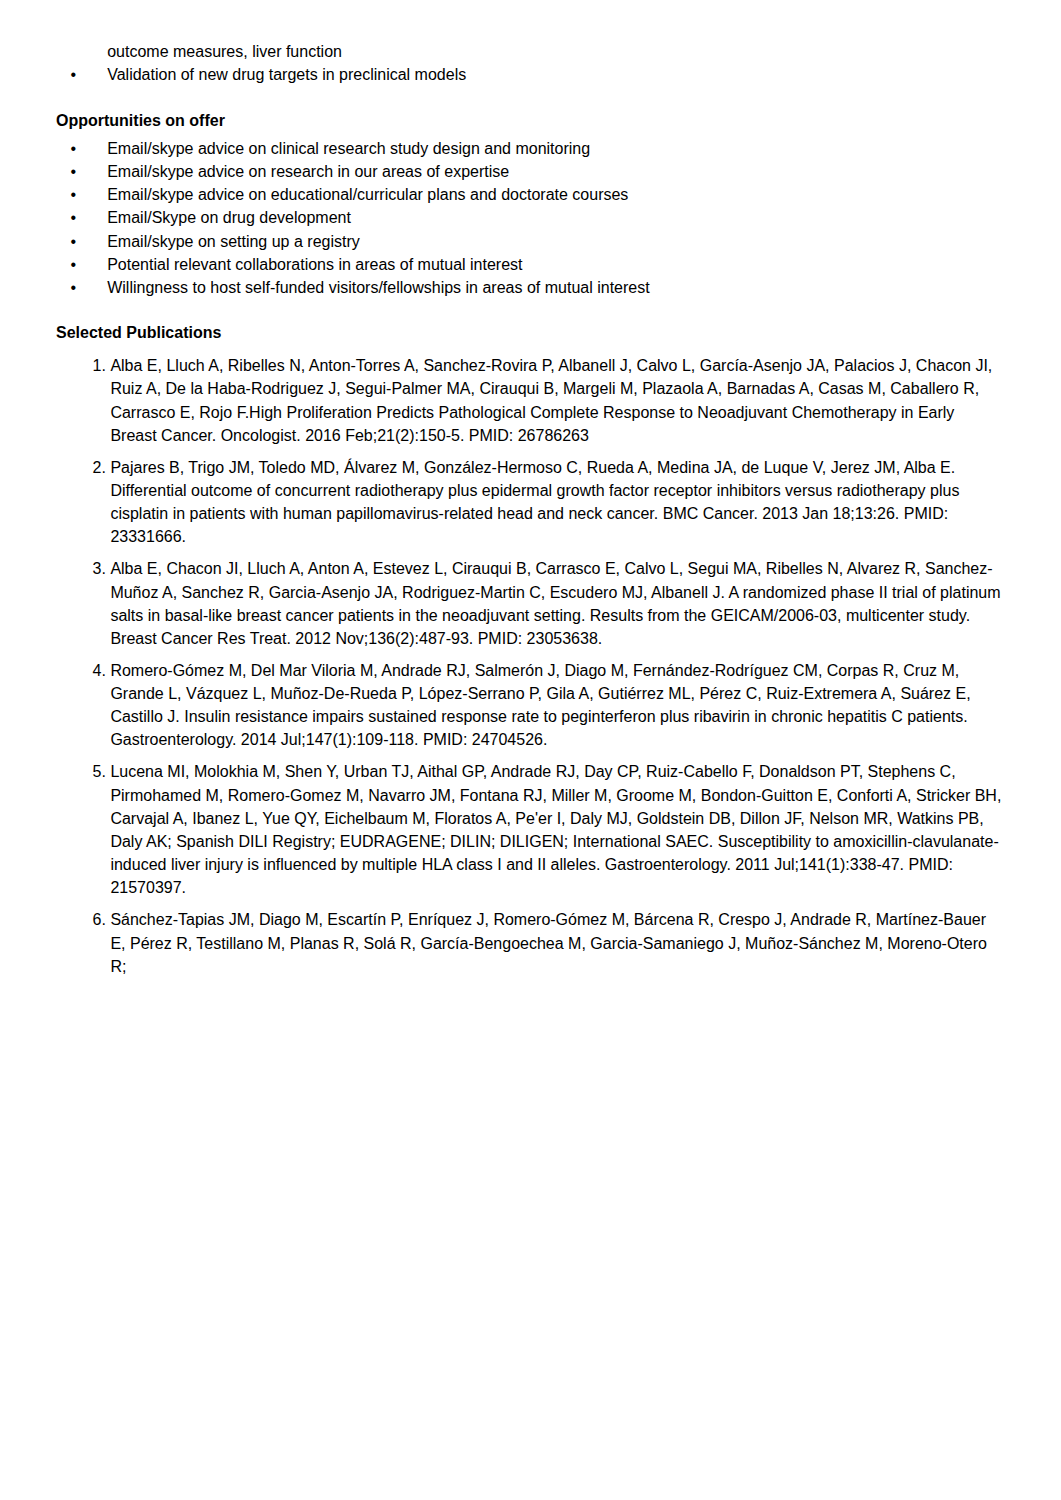outcome measures, liver function
Validation of new drug targets in preclinical models
Opportunities on offer
Email/skype advice on clinical research study design and monitoring
Email/skype advice on research in our areas of expertise
Email/skype advice on educational/curricular plans and doctorate courses
Email/Skype on drug development
Email/skype on setting up a registry
Potential relevant collaborations in areas of mutual interest
Willingness to host self-funded visitors/fellowships in areas of mutual interest
Selected Publications
Alba E, Lluch A, Ribelles N, Anton-Torres A, Sanchez-Rovira P, Albanell J, Calvo L, García-Asenjo JA, Palacios J, Chacon JI, Ruiz A, De la Haba-Rodriguez J, Segui-Palmer MA, Cirauqui B, Margeli M, Plazaola A, Barnadas A, Casas M, Caballero R, Carrasco E, Rojo F.High Proliferation Predicts Pathological Complete Response to Neoadjuvant Chemotherapy in Early Breast Cancer. Oncologist. 2016 Feb;21(2):150-5. PMID: 26786263
Pajares B, Trigo JM, Toledo MD, Álvarez M, González-Hermoso C, Rueda A, Medina JA, de Luque V, Jerez JM, Alba E. Differential outcome of concurrent radiotherapy plus epidermal growth factor receptor inhibitors versus radiotherapy plus cisplatin in patients with human papillomavirus-related head and neck cancer. BMC Cancer. 2013 Jan 18;13:26. PMID: 23331666.
Alba E, Chacon JI, Lluch A, Anton A, Estevez L, Cirauqui B, Carrasco E, Calvo L, Segui MA, Ribelles N, Alvarez R, Sanchez-Muñoz A, Sanchez R, Garcia-Asenjo JA, Rodriguez-Martin C, Escudero MJ, Albanell J. A randomized phase II trial of platinum salts in basal-like breast cancer patients in the neoadjuvant setting. Results from the GEICAM/2006-03, multicenter study. Breast Cancer Res Treat. 2012 Nov;136(2):487-93. PMID: 23053638.
Romero-Gómez M, Del Mar Viloria M, Andrade RJ, Salmerón J, Diago M, Fernández-Rodríguez CM, Corpas R, Cruz M, Grande L, Vázquez L, Muñoz-De-Rueda P, López-Serrano P, Gila A, Gutiérrez ML, Pérez C, Ruiz-Extremera A, Suárez E, Castillo J. Insulin resistance impairs sustained response rate to peginterferon plus ribavirin in chronic hepatitis C patients. Gastroenterology. 2014 Jul;147(1):109-118. PMID: 24704526.
Lucena MI, Molokhia M, Shen Y, Urban TJ, Aithal GP, Andrade RJ, Day CP, Ruiz-Cabello F, Donaldson PT, Stephens C, Pirmohamed M, Romero-Gomez M, Navarro JM, Fontana RJ, Miller M, Groome M, Bondon-Guitton E, Conforti A, Stricker BH, Carvajal A, Ibanez L, Yue QY, Eichelbaum M, Floratos A, Pe'er I, Daly MJ, Goldstein DB, Dillon JF, Nelson MR, Watkins PB, Daly AK; Spanish DILI Registry; EUDRAGENE; DILIN; DILIGEN; International SAEC. Susceptibility to amoxicillin-clavulanate-induced liver injury is influenced by multiple HLA class I and II alleles. Gastroenterology. 2011 Jul;141(1):338-47. PMID: 21570397.
Sánchez-Tapias JM, Diago M, Escartín P, Enríquez J, Romero-Gómez M, Bárcena R, Crespo J, Andrade R, Martínez-Bauer E, Pérez R, Testillano M, Planas R, Solá R, García-Bengoechea M, Garcia-Samaniego J, Muñoz-Sánchez M, Moreno-Otero R;